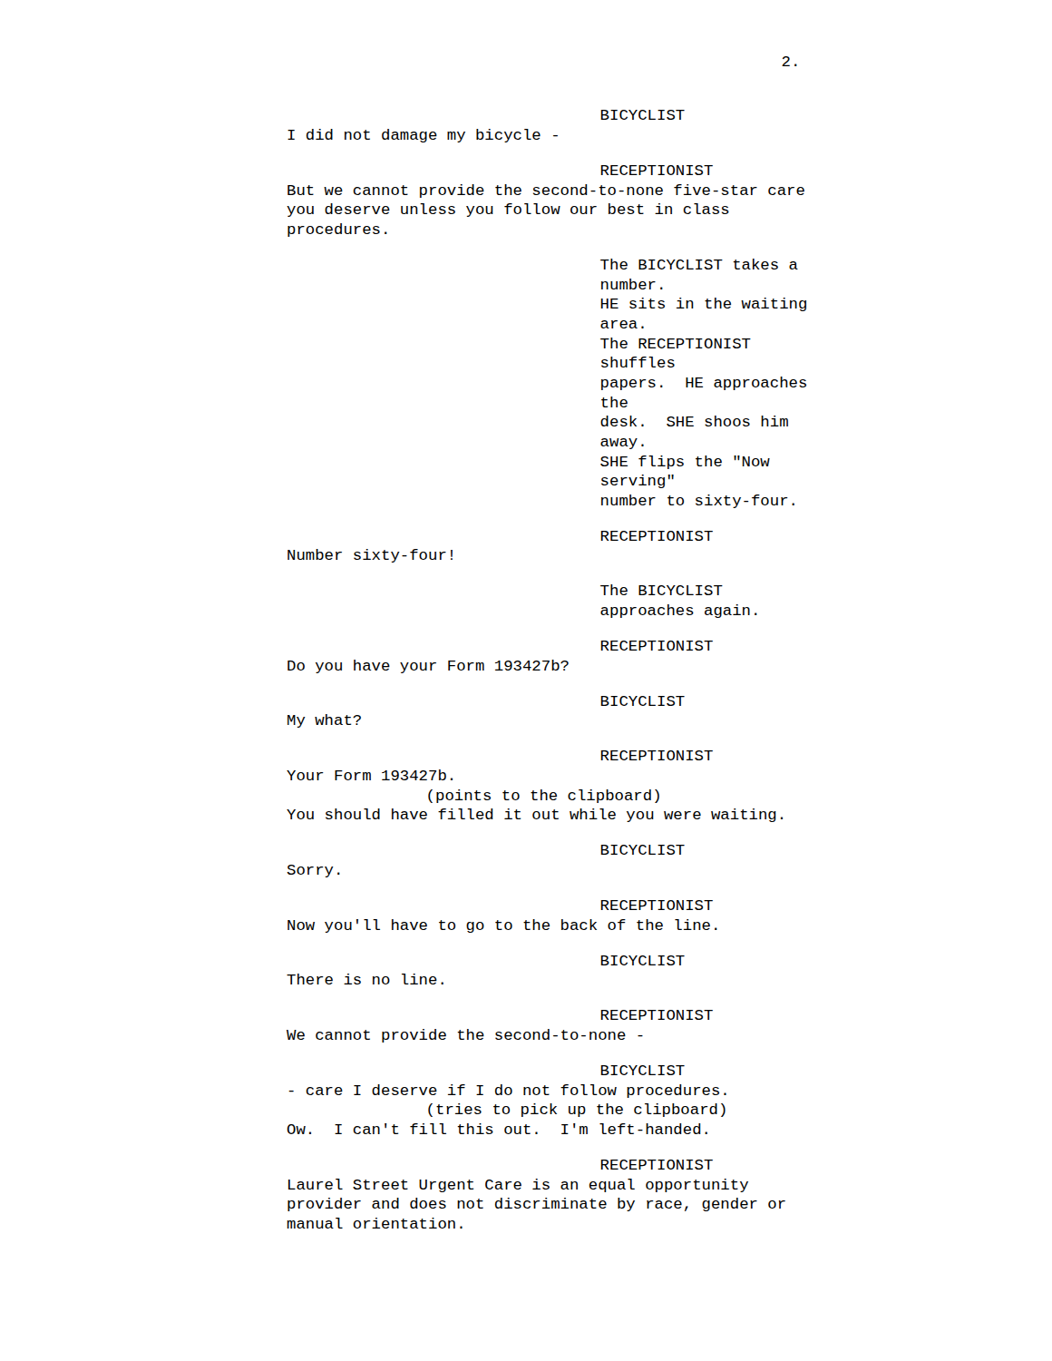2.
Bicyclist
I did not damage my bicycle -
Receptionist
But we cannot provide the second-to-none five-star care you deserve unless you follow our best in class procedures.
The BICYCLIST takes a number.
HE sits in the waiting area.
The RECEPTIONIST shuffles
papers. HE approaches the
desk. SHE shoos him away.
SHE flips the "Now serving"
number to sixty-four.
Receptionist
Number sixty-four!
The BICYCLIST approaches again.
Receptionist
Do you have your Form 193427b?
Bicyclist
My what?
Receptionist
Your Form 193427b.
(points to the clipboard)
You should have filled it out while you were waiting.
Bicyclist
Sorry.
Receptionist
Now you'll have to go to the back of the line.
Bicyclist
There is no line.
Receptionist
We cannot provide the second-to-none -
Bicyclist
- care I deserve if I do not follow procedures.
(tries to pick up the clipboard)
Ow. I can't fill this out. I'm left-handed.
Receptionist
Laurel Street Urgent Care is an equal opportunity provider and does not discriminate by race, gender or manual orientation.